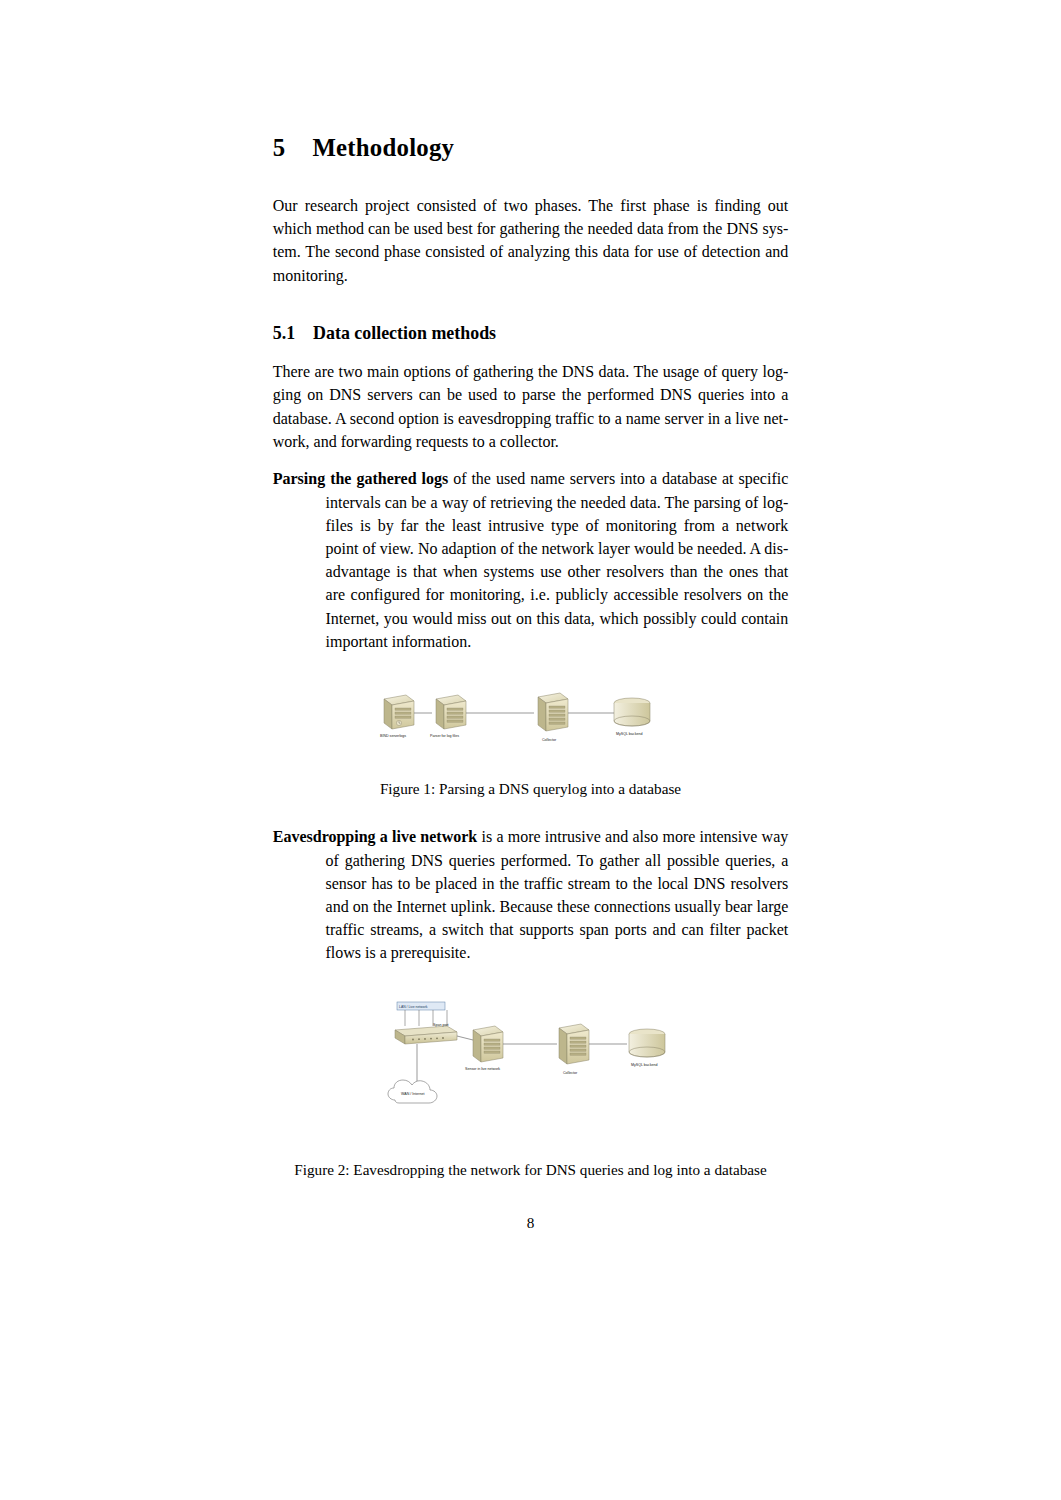5 Methodology
Our research project consisted of two phases. The first phase is finding out which method can be used best for gathering the needed data from the DNS system. The second phase consisted of analyzing this data for use of detection and monitoring.
5.1 Data collection methods
There are two main options of gathering the DNS data. The usage of query logging on DNS servers can be used to parse the performed DNS queries into a database. A second option is eavesdropping traffic to a name server in a live network, and forwarding requests to a collector.
Parsing the gathered logs of the used name servers into a database at specific intervals can be a way of retrieving the needed data. The parsing of logfiles is by far the least intrusive type of monitoring from a network point of view. No adaption of the network layer would be needed. A disadvantage is that when systems use other resolvers than the ones that are configured for monitoring, i.e. publicly accessible resolvers on the Internet, you would miss out on this data, which possibly could contain important information.
BIND serverlogs Parser for log files Collector MySQL backend
Figure 1: Parsing a DNS querylog into a database
Eavesdropping a live network is a more intrusive and also more intensive way of gathering DNS queries performed. To gather all possible queries, a sensor has to be placed in the traffic stream to the local DNS resolvers and on the Internet uplink. Because these connections usually bear large traffic streams, a switch that supports span ports and can filter packet flows is a prerequisite.
LAN / Live network Span port Sensor in live network Collector MySQL backend WAN / Internet
Figure 2: Eavesdropping the network for DNS queries and log into a database
8